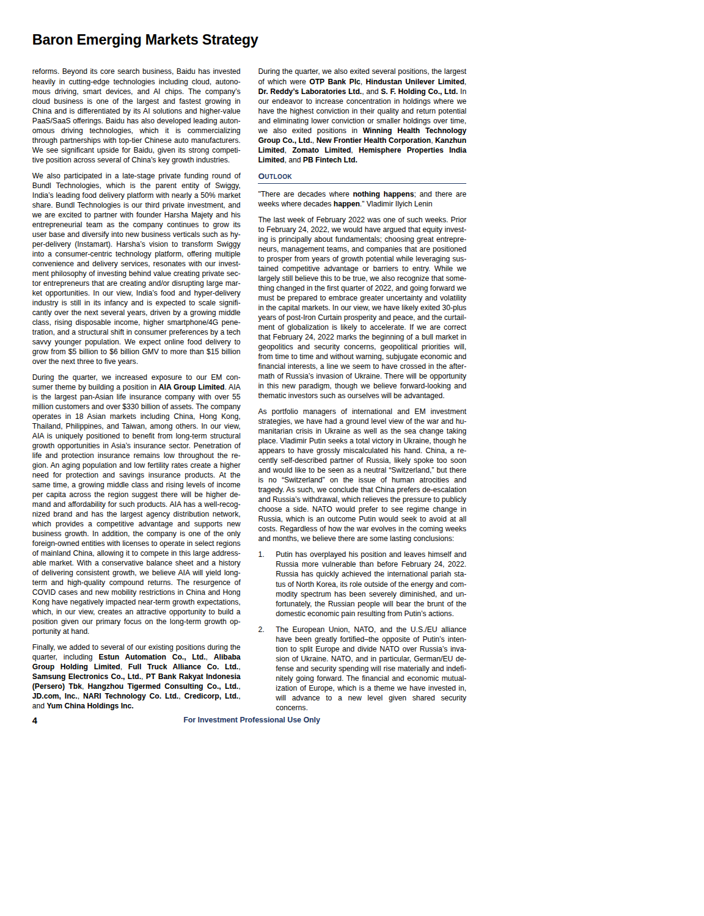Baron Emerging Markets Strategy
reforms. Beyond its core search business, Baidu has invested heavily in cutting-edge technologies including cloud, autonomous driving, smart devices, and AI chips. The company’s cloud business is one of the largest and fastest growing in China and is differentiated by its AI solutions and higher-value PaaS/SaaS offerings. Baidu has also developed leading autonomous driving technologies, which it is commercializing through partnerships with top-tier Chinese auto manufacturers. We see significant upside for Baidu, given its strong competitive position across several of China’s key growth industries.
We also participated in a late-stage private funding round of Bundl Technologies, which is the parent entity of Swiggy, India’s leading food delivery platform with nearly a 50% market share. Bundl Technologies is our third private investment, and we are excited to partner with founder Harsha Majety and his entrepreneurial team as the company continues to grow its user base and diversify into new business verticals such as hyper-delivery (Instamart). Harsha’s vision to transform Swiggy into a consumer-centric technology platform, offering multiple convenience and delivery services, resonates with our investment philosophy of investing behind value creating private sector entrepreneurs that are creating and/or disrupting large market opportunities. In our view, India’s food and hyper-delivery industry is still in its infancy and is expected to scale significantly over the next several years, driven by a growing middle class, rising disposable income, higher smartphone/4G penetration, and a structural shift in consumer preferences by a tech savvy younger population. We expect online food delivery to grow from $5 billion to $6 billion GMV to more than $15 billion over the next three to five years.
During the quarter, we increased exposure to our EM consumer theme by building a position in AIA Group Limited. AIA is the largest pan-Asian life insurance company with over 55 million customers and over $330 billion of assets. The company operates in 18 Asian markets including China, Hong Kong, Thailand, Philippines, and Taiwan, among others. In our view, AIA is uniquely positioned to benefit from long-term structural growth opportunities in Asia’s insurance sector. Penetration of life and protection insurance remains low throughout the region. An aging population and low fertility rates create a higher need for protection and savings insurance products. At the same time, a growing middle class and rising levels of income per capita across the region suggest there will be higher demand and affordability for such products. AIA has a well-recognized brand and has the largest agency distribution network, which provides a competitive advantage and supports new business growth. In addition, the company is one of the only foreign-owned entities with licenses to operate in select regions of mainland China, allowing it to compete in this large addressable market. With a conservative balance sheet and a history of delivering consistent growth, we believe AIA will yield long-term and high-quality compound returns. The resurgence of COVID cases and new mobility restrictions in China and Hong Kong have negatively impacted near-term growth expectations, which, in our view, creates an attractive opportunity to build a position given our primary focus on the long-term growth opportunity at hand.
Finally, we added to several of our existing positions during the quarter, including Estun Automation Co., Ltd., Alibaba Group Holding Limited, Full Truck Alliance Co. Ltd., Samsung Electronics Co., Ltd., PT Bank Rakyat Indonesia (Persero) Tbk, Hangzhou Tigermed Consulting Co., Ltd., JD.com, Inc., NARI Technology Co. Ltd., Credicorp, Ltd., and Yum China Holdings Inc.
During the quarter, we also exited several positions, the largest of which were OTP Bank Plc, Hindustan Unilever Limited, Dr. Reddy’s Laboratories Ltd., and S. F. Holding Co., Ltd. In our endeavor to increase concentration in holdings where we have the highest conviction in their quality and return potential and eliminating lower conviction or smaller holdings over time, we also exited positions in Winning Health Technology Group Co., Ltd., New Frontier Health Corporation, Kanzhun Limited, Zomato Limited, Hemisphere Properties India Limited, and PB Fintech Ltd.
Outlook
"There are decades where nothing happens; and there are weeks where decades happen.” Vladimir Ilyich Lenin
The last week of February 2022 was one of such weeks. Prior to February 24, 2022, we would have argued that equity investing is principally about fundamentals; choosing great entrepreneurs, management teams, and companies that are positioned to prosper from years of growth potential while leveraging sustained competitive advantage or barriers to entry. While we largely still believe this to be true, we also recognize that something changed in the first quarter of 2022, and going forward we must be prepared to embrace greater uncertainty and volatility in the capital markets. In our view, we have likely exited 30-plus years of post-Iron Curtain prosperity and peace, and the curtailment of globalization is likely to accelerate. If we are correct that February 24, 2022 marks the beginning of a bull market in geopolitics and security concerns, geopolitical priorities will, from time to time and without warning, subjugate economic and financial interests, a line we seem to have crossed in the aftermath of Russia’s invasion of Ukraine. There will be opportunity in this new paradigm, though we believe forward-looking and thematic investors such as ourselves will be advantaged.
As portfolio managers of international and EM investment strategies, we have had a ground level view of the war and humanitarian crisis in Ukraine as well as the sea change taking place. Vladimir Putin seeks a total victory in Ukraine, though he appears to have grossly miscalculated his hand. China, a recently self-described partner of Russia, likely spoke too soon and would like to be seen as a neutral “Switzerland,” but there is no “Switzerland” on the issue of human atrocities and tragedy. As such, we conclude that China prefers de-escalation and Russia’s withdrawal, which relieves the pressure to publicly choose a side. NATO would prefer to see regime change in Russia, which is an outcome Putin would seek to avoid at all costs. Regardless of how the war evolves in the coming weeks and months, we believe there are some lasting conclusions:
Putin has overplayed his position and leaves himself and Russia more vulnerable than before February 24, 2022. Russia has quickly achieved the international pariah status of North Korea, its role outside of the energy and commodity spectrum has been severely diminished, and unfortunately, the Russian people will bear the brunt of the domestic economic pain resulting from Putin’s actions.
The European Union, NATO, and the U.S./EU alliance have been greatly fortified–the opposite of Putin’s intention to split Europe and divide NATO over Russia’s invasion of Ukraine. NATO, and in particular, German/EU defense and security spending will rise materially and indefinitely going forward. The financial and economic mutualization of Europe, which is a theme we have invested in, will advance to a new level given shared security concerns.
4
For Investment Professional Use Only